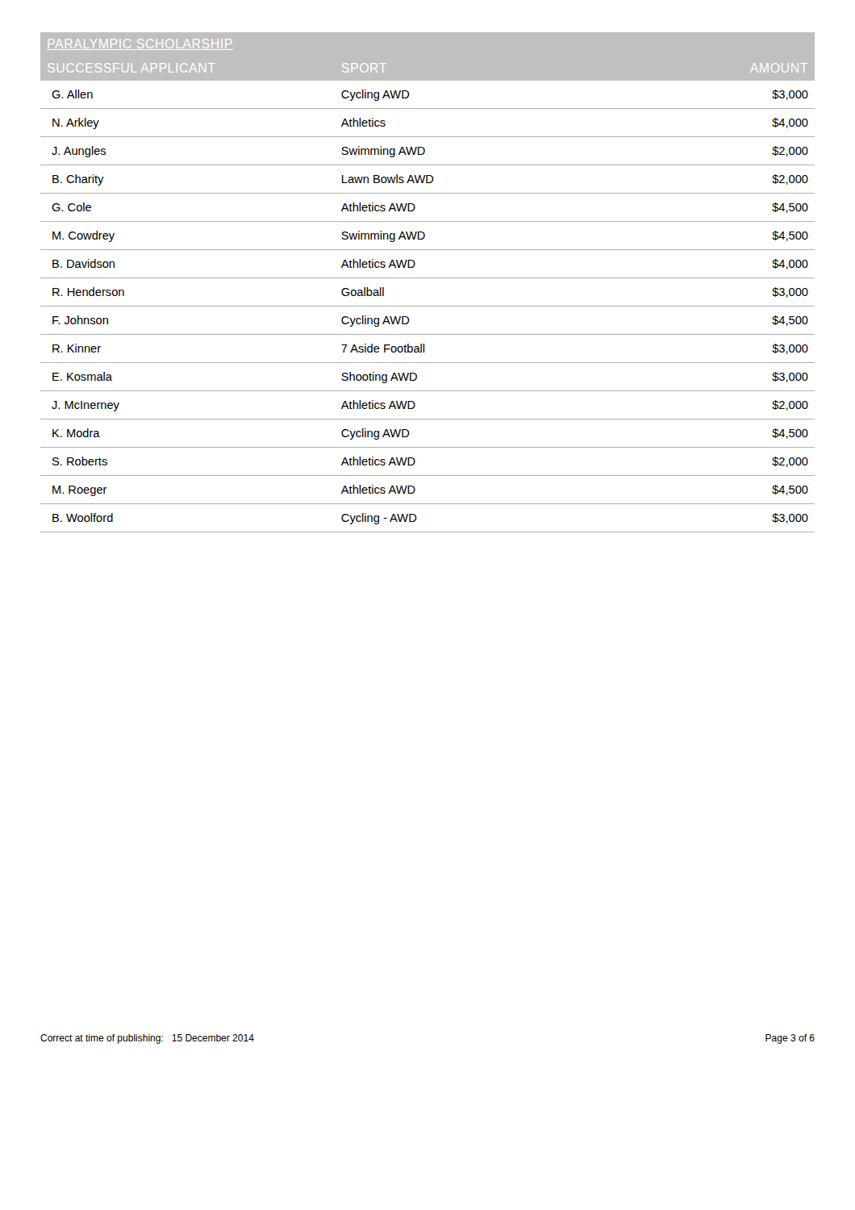PARALYMPIC SCHOLARSHIP
| SUCCESSFUL APPLICANT | SPORT | AMOUNT |
| --- | --- | --- |
| G. Allen | Cycling AWD | $3,000 |
| N. Arkley | Athletics | $4,000 |
| J. Aungles | Swimming AWD | $2,000 |
| B. Charity | Lawn Bowls AWD | $2,000 |
| G. Cole | Athletics AWD | $4,500 |
| M. Cowdrey | Swimming AWD | $4,500 |
| B. Davidson | Athletics AWD | $4,000 |
| R. Henderson | Goalball | $3,000 |
| F. Johnson | Cycling AWD | $4,500 |
| R. Kinner | 7 Aside Football | $3,000 |
| E. Kosmala | Shooting AWD | $3,000 |
| J. McInerney | Athletics AWD | $2,000 |
| K. Modra | Cycling AWD | $4,500 |
| S. Roberts | Athletics AWD | $2,000 |
| M. Roeger | Athletics AWD | $4,500 |
| B. Woolford | Cycling - AWD | $3,000 |
Correct at time of publishing: 15 December 2014 Page 3 of 6